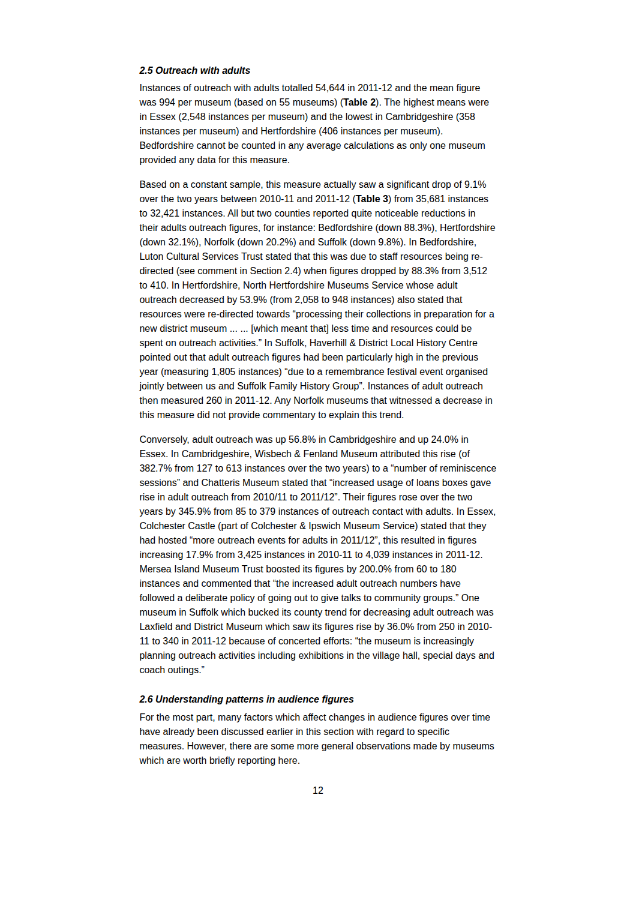2.5 Outreach with adults
Instances of outreach with adults totalled 54,644 in 2011-12 and the mean figure was 994 per museum (based on 55 museums) (Table 2). The highest means were in Essex (2,548 instances per museum) and the lowest in Cambridgeshire (358 instances per museum) and Hertfordshire (406 instances per museum). Bedfordshire cannot be counted in any average calculations as only one museum provided any data for this measure.
Based on a constant sample, this measure actually saw a significant drop of 9.1% over the two years between 2010-11 and 2011-12 (Table 3) from 35,681 instances to 32,421 instances. All but two counties reported quite noticeable reductions in their adults outreach figures, for instance: Bedfordshire (down 88.3%), Hertfordshire (down 32.1%), Norfolk (down 20.2%) and Suffolk (down 9.8%). In Bedfordshire, Luton Cultural Services Trust stated that this was due to staff resources being re-directed (see comment in Section 2.4) when figures dropped by 88.3% from 3,512 to 410. In Hertfordshire, North Hertfordshire Museums Service whose adult outreach decreased by 53.9% (from 2,058 to 948 instances) also stated that resources were re-directed towards “processing their collections in preparation for a new district museum ... ... [which meant that] less time and resources could be spent on outreach activities.” In Suffolk, Haverhill & District Local History Centre pointed out that adult outreach figures had been particularly high in the previous year (measuring 1,805 instances) “due to a remembrance festival event organised jointly between us and Suffolk Family History Group”. Instances of adult outreach then measured 260 in 2011-12. Any Norfolk museums that witnessed a decrease in this measure did not provide commentary to explain this trend.
Conversely, adult outreach was up 56.8% in Cambridgeshire and up 24.0% in Essex. In Cambridgeshire, Wisbech & Fenland Museum attributed this rise (of 382.7% from 127 to 613 instances over the two years) to a “number of reminiscence sessions” and Chatteris Museum stated that “increased usage of loans boxes gave rise in adult outreach from 2010/11 to 2011/12”. Their figures rose over the two years by 345.9% from 85 to 379 instances of outreach contact with adults. In Essex, Colchester Castle (part of Colchester & Ipswich Museum Service) stated that they had hosted “more outreach events for adults in 2011/12”, this resulted in figures increasing 17.9% from 3,425 instances in 2010-11 to 4,039 instances in 2011-12. Mersea Island Museum Trust boosted its figures by 200.0% from 60 to 180 instances and commented that “the increased adult outreach numbers have followed a deliberate policy of going out to give talks to community groups.” One museum in Suffolk which bucked its county trend for decreasing adult outreach was Laxfield and District Museum which saw its figures rise by 36.0% from 250 in 2010-11 to 340 in 2011-12 because of concerted efforts: “the museum is increasingly planning outreach activities including exhibitions in the village hall, special days and coach outings.”
2.6 Understanding patterns in audience figures
For the most part, many factors which affect changes in audience figures over time have already been discussed earlier in this section with regard to specific measures. However, there are some more general observations made by museums which are worth briefly reporting here.
12